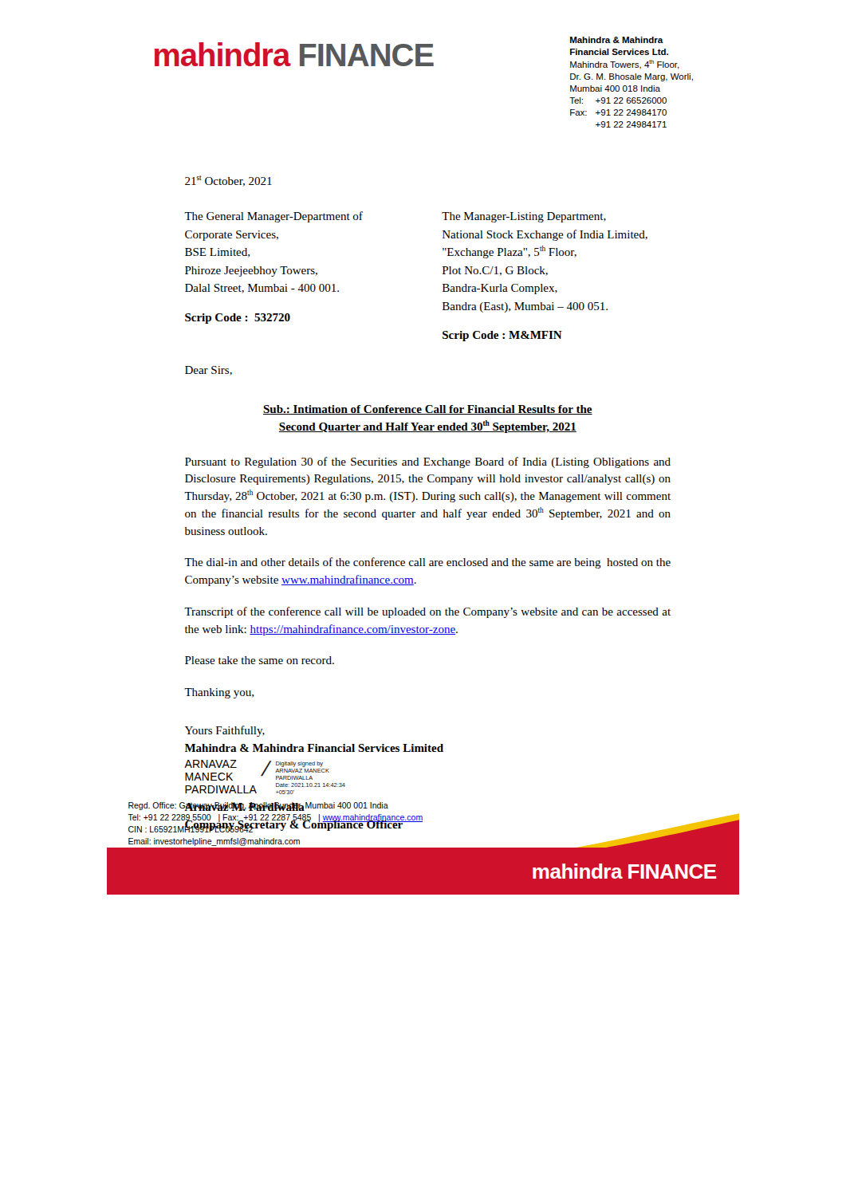mahindra FINANCE
Mahindra & Mahindra
Financial Services Ltd.
Mahindra Towers, 4th Floor,
Dr. G. M. Bhosale Marg, Worli,
Mumbai 400 018 India
| Tel: | +91 22 66526000 |
| Fax: | +91 22 24984170 |
| | +91 22 24984171 |
21st October, 2021
| The General Manager-Department of Corporate Services, BSE Limited, Phiroze Jeejeebhoy Towers, Dalal Street, Mumbai - 400 001. Scrip Code : 532720 | The Manager-Listing Department, National Stock Exchange of India Limited, "Exchange Plaza", 5 th Floor, Plot No.C/1, G Block, Bandra-Kurla Complex, Bandra (East), Mumbai – 400 051. Scrip Code : M&MFIN |
Dear Sirs,
Sub.: Intimation of Conference Call for Financial Results for the
Second Quarter and Half Year ended 30th September, 2021
Pursuant to Regulation 30 of the Securities and Exchange Board of India (Listing Obligations and Disclosure Requirements) Regulations, 2015, the Company will hold investor call/analyst call(s) on Thursday, 28th October, 2021 at 6:30 p.m. (IST). During such call(s), the Management will comment on the financial results for the second quarter and half year ended 30th September, 2021 and on business outlook.
The dial-in and other details of the conference call are enclosed and the same are being hosted on the Company’s website www.mahindrafinance.com.
Transcript of the conference call will be uploaded on the Company’s website and can be accessed at the web link: https://mahindrafinance.com/investor-zone.
Please take the same on record.
Thanking you,
Yours Faithfully,
Mahindra & Mahindra Financial Services Limited
ARNAVAZ
MANECK
PARDIWALLA
/
Digitally signed by
ARNAVAZ MANECK
PARDIWALLA
Date: 2021.10.21 14:42:34
+05'30'
Arnavaz M. Pardiwalla
Company Secretary & Compliance Officer
Encl: a/a
Regd. Office: Gateway Building, Apollo Bunder, Mumbai 400 001 India
Tel: +91 22 2289 5500 | Fax: +91 22 2287 5485 | www.mahindrafinance.com
CIN : L65921MH1991PLC059642
Email: investorhelpline_mmfsl@mahindra.com
mahindra FINANCE